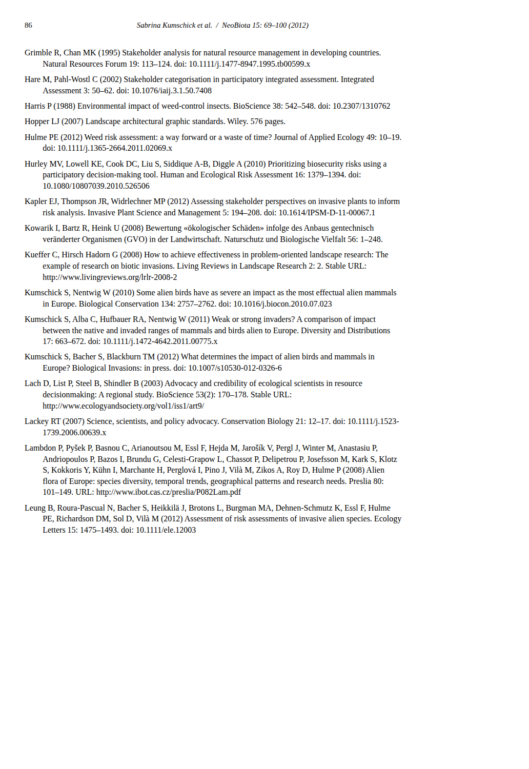86 Sabrina Kumschick et al. / NeoBiota 15: 69–100 (2012)
Grimble R, Chan MK (1995) Stakeholder analysis for natural resource management in developing countries. Natural Resources Forum 19: 113–124. doi: 10.1111/j.1477-8947.1995.tb00599.x
Hare M, Pahl-Wostl C (2002) Stakeholder categorisation in participatory integrated assessment. Integrated Assessment 3: 50–62. doi: 10.1076/iaij.3.1.50.7408
Harris P (1988) Environmental impact of weed-control insects. BioScience 38: 542–548. doi: 10.2307/1310762
Hopper LJ (2007) Landscape architectural graphic standards. Wiley. 576 pages.
Hulme PE (2012) Weed risk assessment: a way forward or a waste of time? Journal of Applied Ecology 49: 10–19. doi: 10.1111/j.1365-2664.2011.02069.x
Hurley MV, Lowell KE, Cook DC, Liu S, Siddique A-B, Diggle A (2010) Prioritizing biosecurity risks using a participatory decision-making tool. Human and Ecological Risk Assessment 16: 1379–1394. doi: 10.1080/10807039.2010.526506
Kapler EJ, Thompson JR, Widrlechner MP (2012) Assessing stakeholder perspectives on invasive plants to inform risk analysis. Invasive Plant Science and Management 5: 194–208. doi: 10.1614/IPSM-D-11-00067.1
Kowarik I, Bartz R, Heink U (2008) Bewertung «ökologischer Schäden» infolge des Anbaus gentechnisch veränderter Organismen (GVO) in der Landwirtschaft. Naturschutz und Biologische Vielfalt 56: 1–248.
Kueffer C, Hirsch Hadorn G (2008) How to achieve effectiveness in problem-oriented landscape research: The example of research on biotic invasions. Living Reviews in Landscape Research 2: 2. Stable URL: http://www.livingreviews.org/lrlr-2008-2
Kumschick S, Nentwig W (2010) Some alien birds have as severe an impact as the most effectual alien mammals in Europe. Biological Conservation 134: 2757–2762. doi: 10.1016/j.biocon.2010.07.023
Kumschick S, Alba C, Hufbauer RA, Nentwig W (2011) Weak or strong invaders? A comparison of impact between the native and invaded ranges of mammals and birds alien to Europe. Diversity and Distributions 17: 663–672. doi: 10.1111/j.1472-4642.2011.00775.x
Kumschick S, Bacher S, Blackburn TM (2012) What determines the impact of alien birds and mammals in Europe? Biological Invasions: in press. doi: 10.1007/s10530-012-0326-6
Lach D, List P, Steel B, Shindler B (2003) Advocacy and credibility of ecological scientists in resource decisionmaking: A regional study. BioScience 53(2): 170–178. Stable URL: http://www.ecologyandsociety.org/vol1/iss1/art9/
Lackey RT (2007) Science, scientists, and policy advocacy. Conservation Biology 21: 12–17. doi: 10.1111/j.1523-1739.2006.00639.x
Lambdon P, Pyšek P, Basnou C, Arianoutsou M, Essl F, Hejda M, Jarošík V, Pergl J, Winter M, Anastasiu P, Andriopoulos P, Bazos I, Brundu G, Celesti-Grapow L, Chassot P, Delipetrou P, Josefsson M, Kark S, Klotz S, Kokkoris Y, Kühn I, Marchante H, Perglová I, Pino J, Vilà M, Zikos A, Roy D, Hulme P (2008) Alien flora of Europe: species diversity, temporal trends, geographical patterns and research needs. Preslia 80: 101–149. URL: http://www.ibot.cas.cz/preslia/P082Lam.pdf
Leung B, Roura-Pascual N, Bacher S, Heikkilä J, Brotons L, Burgman MA, Dehnen-Schmutz K, Essl F, Hulme PE, Richardson DM, Sol D, Vilà M (2012) Assessment of risk assessments of invasive alien species. Ecology Letters 15: 1475–1493. doi: 10.1111/ele.12003